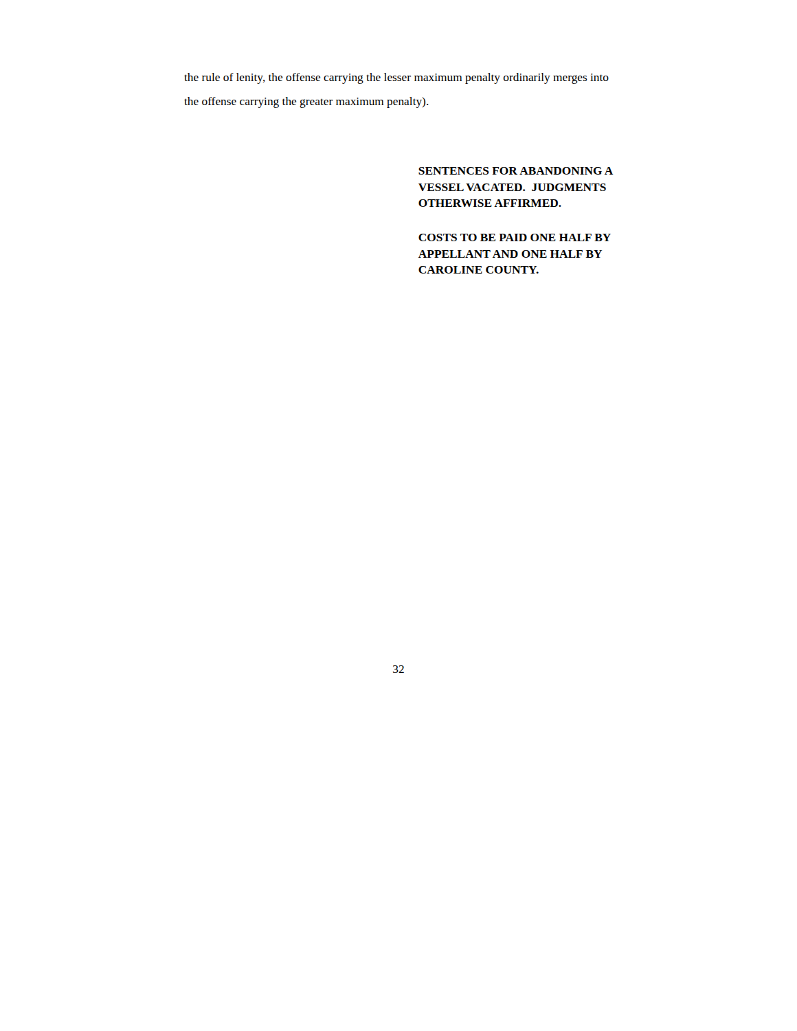the rule of lenity, the offense carrying the lesser maximum penalty ordinarily merges into the offense carrying the greater maximum penalty).
Sentences for abandoning a vessel vacated. Judgments otherwise affirmed.
Costs to be paid one half by appellant and one half by Caroline County.
32